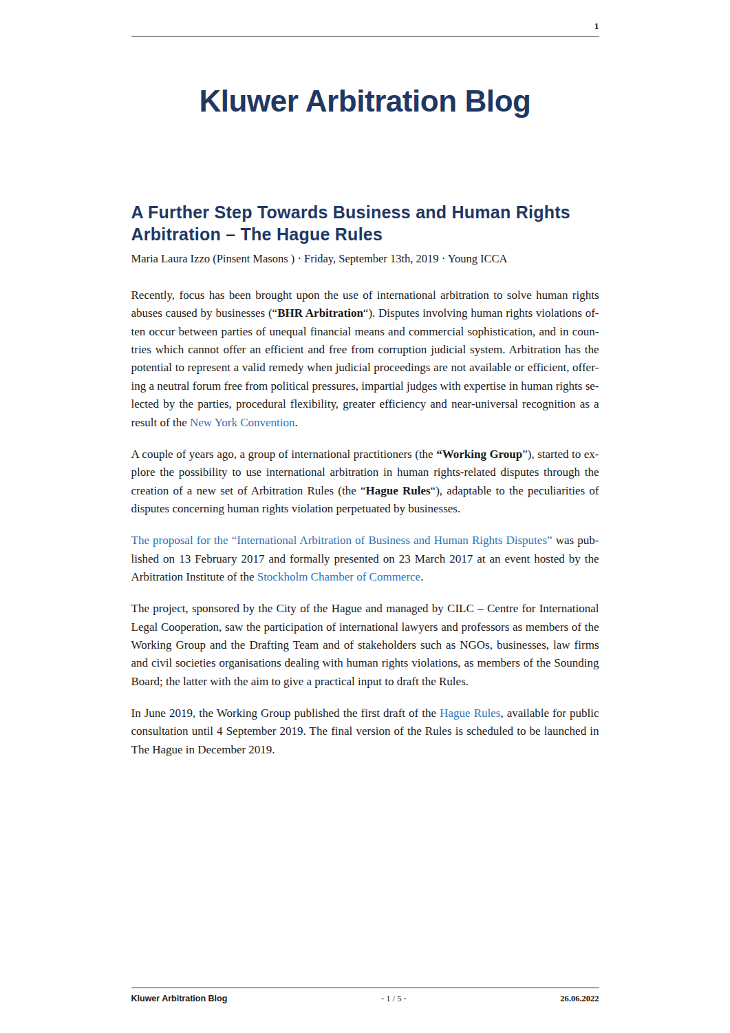1
Kluwer Arbitration Blog
A Further Step Towards Business and Human Rights Arbitration – The Hague Rules
Maria Laura Izzo (Pinsent Masons ) · Friday, September 13th, 2019 · Young ICCA
Recently, focus has been brought upon the use of international arbitration to solve human rights abuses caused by businesses (“BHR Arbitration“). Disputes involving human rights violations often occur between parties of unequal financial means and commercial sophistication, and in countries which cannot offer an efficient and free from corruption judicial system. Arbitration has the potential to represent a valid remedy when judicial proceedings are not available or efficient, offering a neutral forum free from political pressures, impartial judges with expertise in human rights selected by the parties, procedural flexibility, greater efficiency and near-universal recognition as a result of the New York Convention.
A couple of years ago, a group of international practitioners (the “Working Group”), started to explore the possibility to use international arbitration in human rights-related disputes through the creation of a new set of Arbitration Rules (the “Hague Rules“), adaptable to the peculiarities of disputes concerning human rights violation perpetuated by businesses.
The proposal for the “International Arbitration of Business and Human Rights Disputes” was published on 13 February 2017 and formally presented on 23 March 2017 at an event hosted by the Arbitration Institute of the Stockholm Chamber of Commerce.
The project, sponsored by the City of the Hague and managed by CILC – Centre for International Legal Cooperation, saw the participation of international lawyers and professors as members of the Working Group and the Drafting Team and of stakeholders such as NGOs, businesses, law firms and civil societies organisations dealing with human rights violations, as members of the Sounding Board; the latter with the aim to give a practical input to draft the Rules.
In June 2019, the Working Group published the first draft of the Hague Rules, available for public consultation until 4 September 2019. The final version of the Rules is scheduled to be launched in The Hague in December 2019.
Kluwer Arbitration Blog - 1 / 5 - 26.06.2022